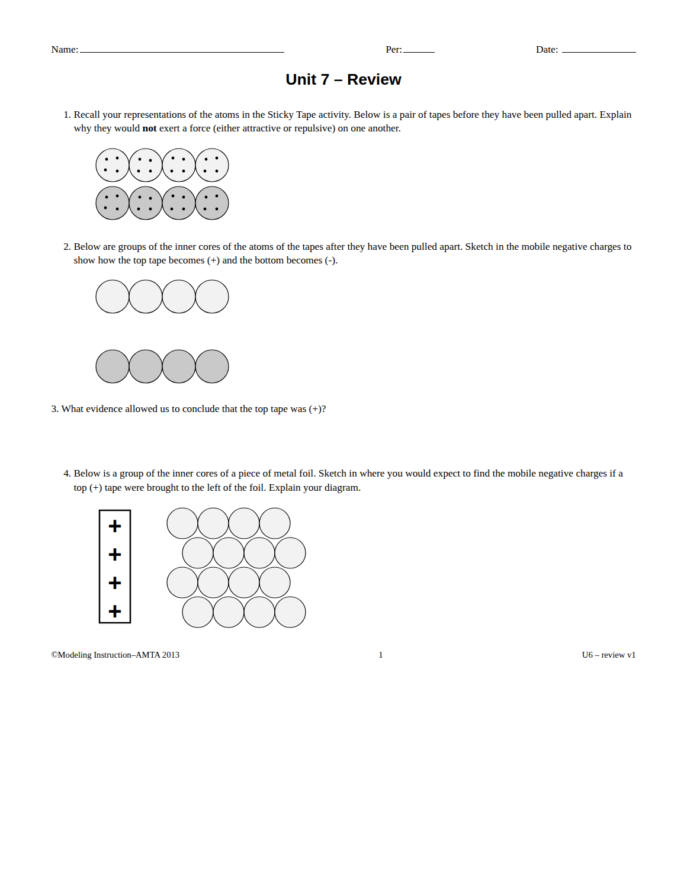Name: Per: Date:
Unit 7 – Review
Recall your representations of the atoms in the Sticky Tape activity. Below is a pair of tapes before they have been pulled apart. Explain why they would not exert a force (either attractive or repulsive) on one another.
Below are groups of the inner cores of the atoms of the tapes after they have been pulled apart. Sketch in the mobile negative charges to show how the top tape becomes (+) and the bottom becomes (-).
3. What evidence allowed us to conclude that the top tape was (+)?
Below is a group of the inner cores of a piece of metal foil. Sketch in where you would expect to find the mobile negative charges if a top (+) tape were brought to the left of the foil. Explain your diagram.
+ + + +
©Modeling Instruction–AMTA 2013 1 U6 – review v1